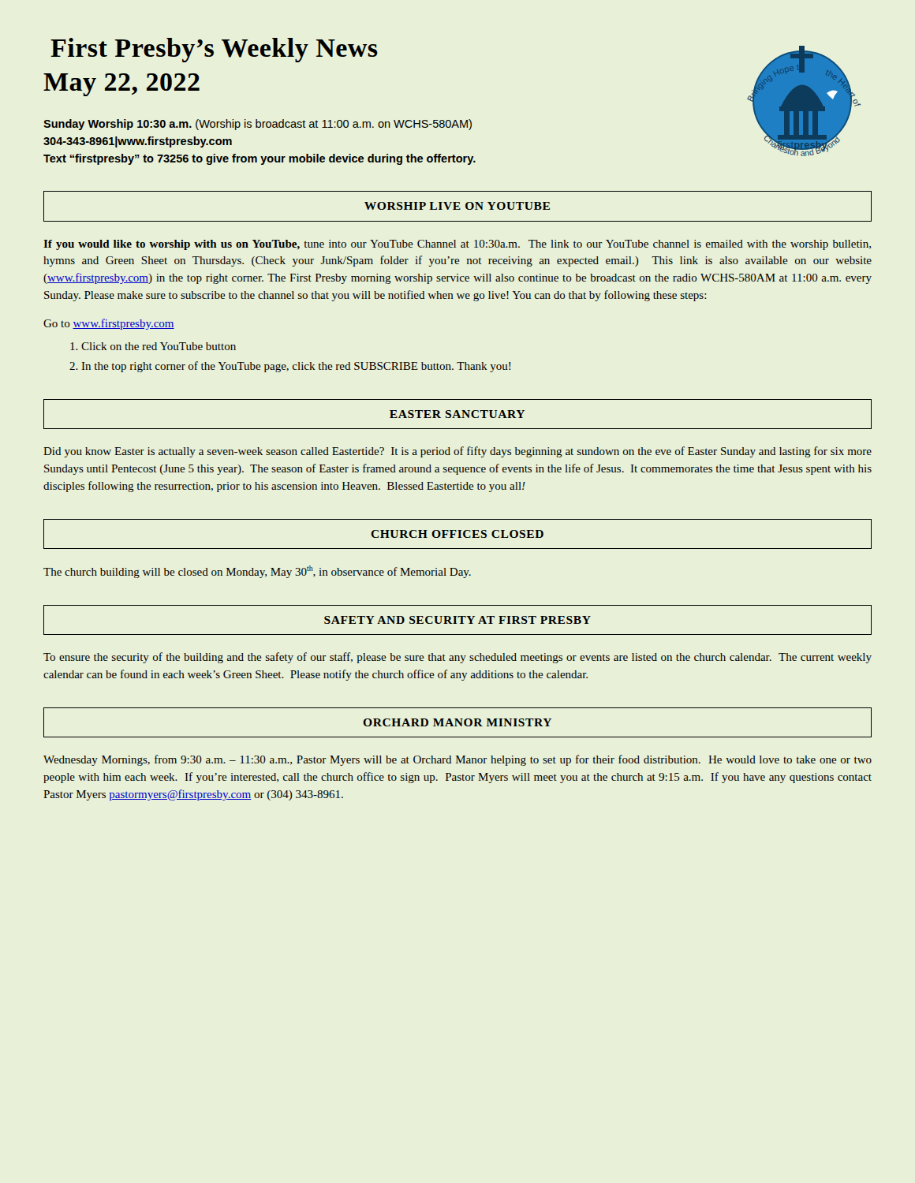First Presby’s Weekly News
May 22, 2022
Sunday Worship 10:30 a.m. (Worship is broadcast at 11:00 a.m. on WCHS-580AM)
304-343-8961|www.firstpresby.com
Text “firstpresby” to 73256 to give from your mobile device during the offertory.
Bringing Hope to the Heart of Charleston and Beyond firstpresby
WORSHIP LIVE ON YOUTUBE
If you would like to worship with us on YouTube, tune into our YouTube Channel at 10:30a.m. The link to our YouTube channel is emailed with the worship bulletin, hymns and Green Sheet on Thursdays. (Check your Junk/Spam folder if you’re not receiving an expected email.) This link is also available on our website (www.firstpresby.com) in the top right corner. The First Presby morning worship service will also continue to be broadcast on the radio WCHS-580AM at 11:00 a.m. every Sunday. Please make sure to subscribe to the channel so that you will be notified when we go live! You can do that by following these steps:
Go to www.firstpresby.com
Click on the red YouTube button
In the top right corner of the YouTube page, click the red SUBSCRIBE button. Thank you!
EASTER SANCTUARY
Did you know Easter is actually a seven-week season called Eastertide? It is a period of fifty days beginning at sundown on the eve of Easter Sunday and lasting for six more Sundays until Pentecost (June 5 this year). The season of Easter is framed around a sequence of events in the life of Jesus. It commemorates the time that Jesus spent with his disciples following the resurrection, prior to his ascension into Heaven. Blessed Eastertide to you all!
CHURCH OFFICES CLOSED
The church building will be closed on Monday, May 30th, in observance of Memorial Day.
SAFETY AND SECURITY AT FIRST PRESBY
To ensure the security of the building and the safety of our staff, please be sure that any scheduled meetings or events are listed on the church calendar. The current weekly calendar can be found in each week’s Green Sheet. Please notify the church office of any additions to the calendar.
ORCHARD MANOR MINISTRY
Wednesday Mornings, from 9:30 a.m. – 11:30 a.m., Pastor Myers will be at Orchard Manor helping to set up for their food distribution. He would love to take one or two people with him each week. If you’re interested, call the church office to sign up. Pastor Myers will meet you at the church at 9:15 a.m. If you have any questions contact Pastor Myers pastormyers@firstpresby.com or (304) 343-8961.